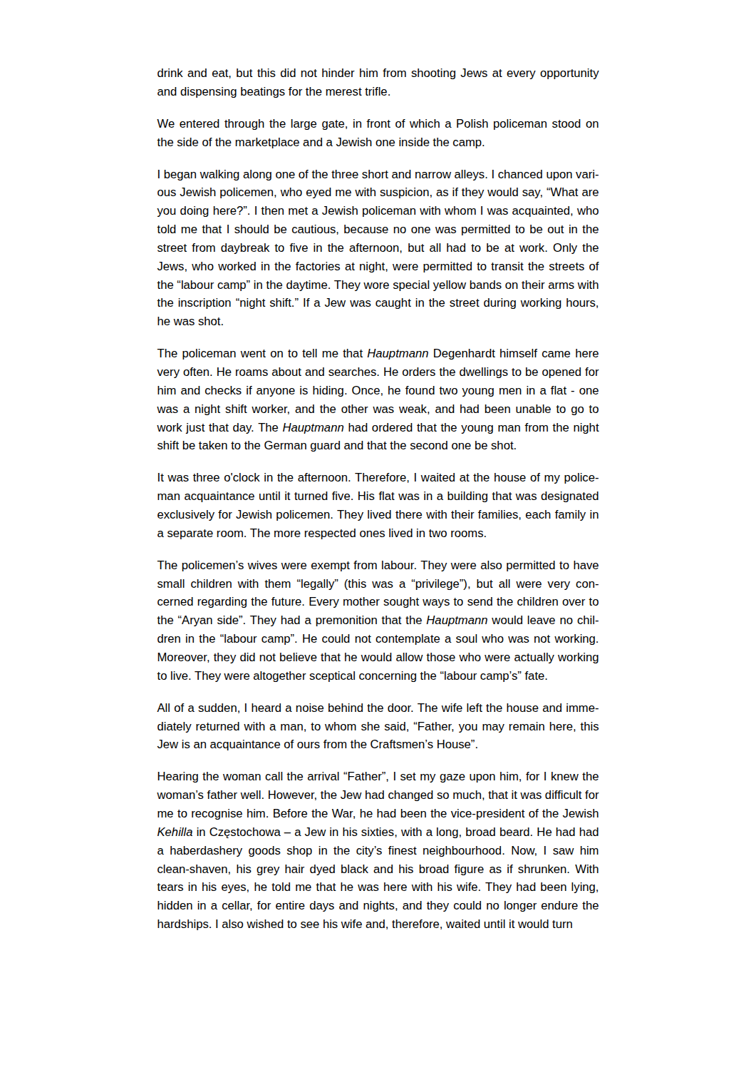drink and eat, but this did not hinder him from shooting Jews at every opportunity and dispensing beatings for the merest trifle.
We entered through the large gate, in front of which a Polish policeman stood on the side of the marketplace and a Jewish one inside the camp.
I began walking along one of the three short and narrow alleys. I chanced upon various Jewish policemen, who eyed me with suspicion, as if they would say, “What are you doing here?”. I then met a Jewish policeman with whom I was acquainted, who told me that I should be cautious, because no one was permitted to be out in the street from daybreak to five in the afternoon, but all had to be at work. Only the Jews, who worked in the factories at night, were permitted to transit the streets of the “labour camp” in the daytime. They wore special yellow bands on their arms with the inscription “night shift.” If a Jew was caught in the street during working hours, he was shot.
The policeman went on to tell me that Hauptmann Degenhardt himself came here very often. He roams about and searches. He orders the dwellings to be opened for him and checks if anyone is hiding. Once, he found two young men in a flat - one was a night shift worker, and the other was weak, and had been unable to go to work just that day. The Hauptmann had ordered that the young man from the night shift be taken to the German guard and that the second one be shot.
It was three o'clock in the afternoon. Therefore, I waited at the house of my policeman acquaintance until it turned five. His flat was in a building that was designated exclusively for Jewish policemen. They lived there with their families, each family in a separate room. The more respected ones lived in two rooms.
The policemen’s wives were exempt from labour. They were also permitted to have small children with them “legally” (this was a “privilege”), but all were very concerned regarding the future. Every mother sought ways to send the children over to the “Aryan side”. They had a premonition that the Hauptmann would leave no children in the “labour camp”. He could not contemplate a soul who was not working. Moreover, they did not believe that he would allow those who were actually working to live. They were altogether sceptical concerning the “labour camp’s” fate.
All of a sudden, I heard a noise behind the door. The wife left the house and immediately returned with a man, to whom she said, “Father, you may remain here, this Jew is an acquaintance of ours from the Craftsmen’s House”.
Hearing the woman call the arrival “Father”, I set my gaze upon him, for I knew the woman’s father well. However, the Jew had changed so much, that it was difficult for me to recognise him. Before the War, he had been the vice-president of the Jewish Kehilla in Częstochowa – a Jew in his sixties, with a long, broad beard. He had had a haberdashery goods shop in the city’s finest neighbourhood. Now, I saw him clean-shaven, his grey hair dyed black and his broad figure as if shrunken. With tears in his eyes, he told me that he was here with his wife. They had been lying, hidden in a cellar, for entire days and nights, and they could no longer endure the hardships. I also wished to see his wife and, therefore, waited until it would turn